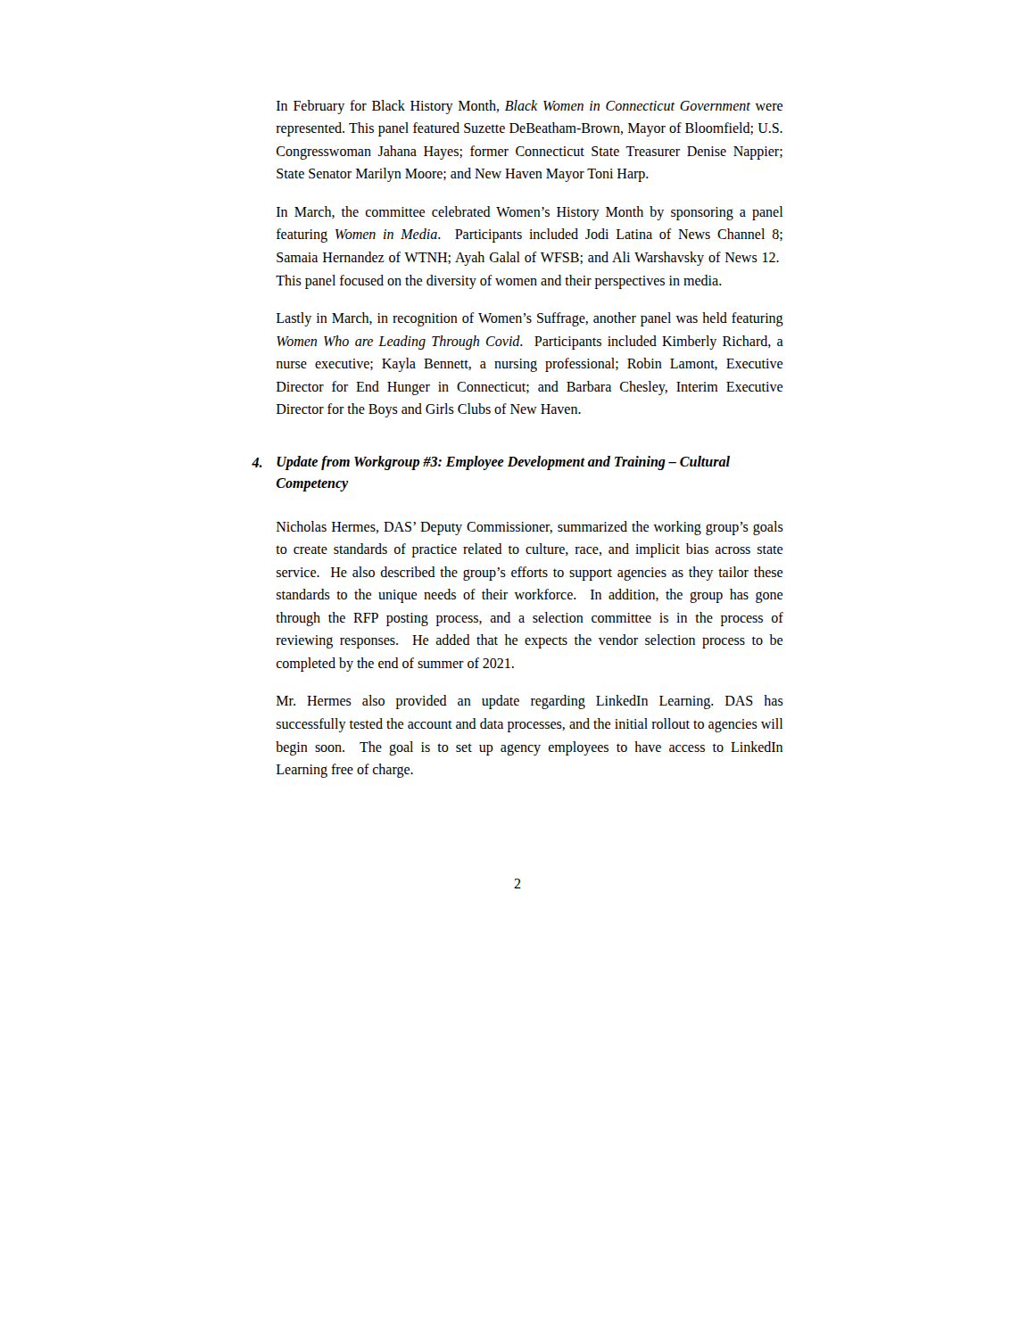In February for Black History Month, Black Women in Connecticut Government were represented. This panel featured Suzette DeBeatham-Brown, Mayor of Bloomfield; U.S. Congresswoman Jahana Hayes; former Connecticut State Treasurer Denise Nappier; State Senator Marilyn Moore; and New Haven Mayor Toni Harp.
In March, the committee celebrated Women’s History Month by sponsoring a panel featuring Women in Media. Participants included Jodi Latina of News Channel 8; Samaia Hernandez of WTNH; Ayah Galal of WFSB; and Ali Warshavsky of News 12. This panel focused on the diversity of women and their perspectives in media.
Lastly in March, in recognition of Women’s Suffrage, another panel was held featuring Women Who are Leading Through Covid. Participants included Kimberly Richard, a nurse executive; Kayla Bennett, a nursing professional; Robin Lamont, Executive Director for End Hunger in Connecticut; and Barbara Chesley, Interim Executive Director for the Boys and Girls Clubs of New Haven.
4. Update from Workgroup #3: Employee Development and Training – Cultural Competency
Nicholas Hermes, DAS’ Deputy Commissioner, summarized the working group’s goals to create standards of practice related to culture, race, and implicit bias across state service. He also described the group’s efforts to support agencies as they tailor these standards to the unique needs of their workforce. In addition, the group has gone through the RFP posting process, and a selection committee is in the process of reviewing responses. He added that he expects the vendor selection process to be completed by the end of summer of 2021.
Mr. Hermes also provided an update regarding LinkedIn Learning. DAS has successfully tested the account and data processes, and the initial rollout to agencies will begin soon. The goal is to set up agency employees to have access to LinkedIn Learning free of charge.
2